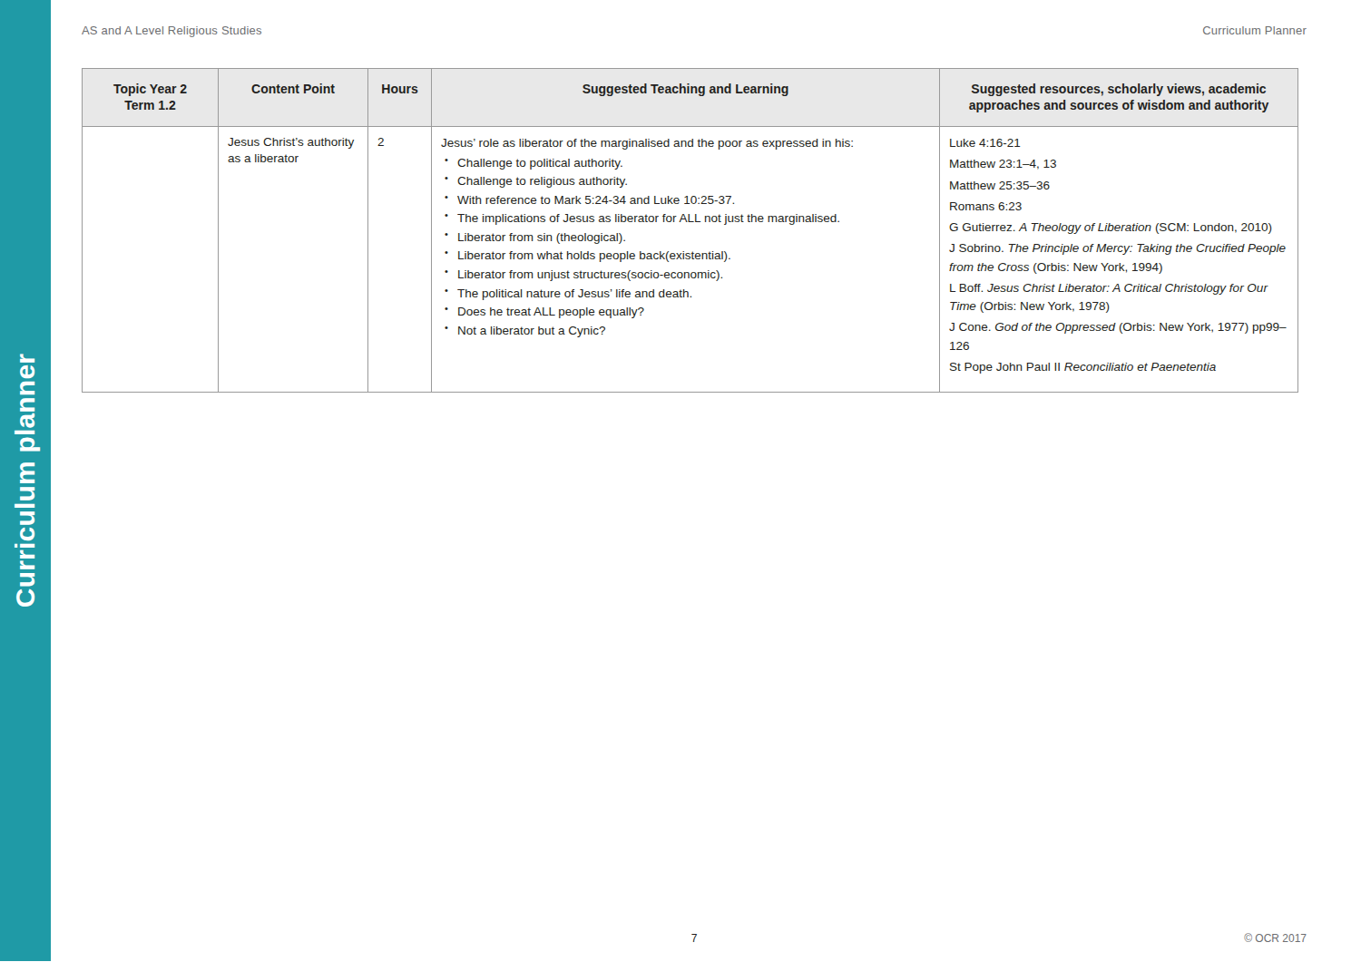Curriculum planner
AS and A Level Religious Studies
Curriculum Planner
| Topic Year 2 Term 1.2 | Content Point | Hours | Suggested Teaching and Learning | Suggested resources, scholarly views, academic approaches and sources of wisdom and authority |
| --- | --- | --- | --- | --- |
| | Jesus Christ’s authority as a liberator | 2 | Jesus’ role as liberator of the marginalised and the poor as expressed in his: Challenge to political authority. Challenge to religious authority. With reference to Mark 5:24-34 and Luke 10:25-37. The implications of Jesus as liberator for ALL not just the marginalised. Liberator from sin (theological). Liberator from what holds people back(existential). Liberator from unjust structures(socio-economic). The political nature of Jesus’ life and death. Does he treat ALL people equally? Not a liberator but a Cynic? | Luke 4:16-21 Matthew 23:1–4, 13 Matthew 25:35–36 Romans 6:23 G Gutierrez. A Theology of Liberation (SCM: London, 2010) J Sobrino. The Principle of Mercy: Taking the Crucified People from the Cross (Orbis: New York, 1994) L Boff. Jesus Christ Liberator: A Critical Christology for Our Time (Orbis: New York, 1978) J Cone. God of the Oppressed (Orbis: New York, 1977) pp99–126 St Pope John Paul II Reconciliatio et Paenetentia |
7
© OCR 2017